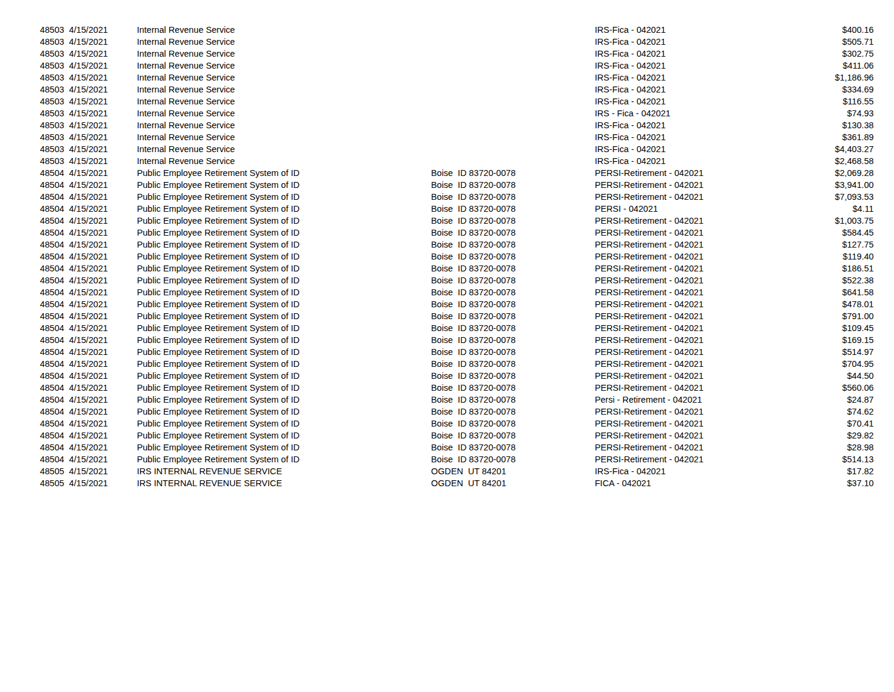| 48503 | 4/15/2021 | Internal Revenue Service | | IRS-Fica - 042021 | $400.16 |
| 48503 | 4/15/2021 | Internal Revenue Service | | IRS-Fica - 042021 | $505.71 |
| 48503 | 4/15/2021 | Internal Revenue Service | | IRS-Fica - 042021 | $302.75 |
| 48503 | 4/15/2021 | Internal Revenue Service | | IRS-Fica - 042021 | $411.06 |
| 48503 | 4/15/2021 | Internal Revenue Service | | IRS-Fica - 042021 | $1,186.96 |
| 48503 | 4/15/2021 | Internal Revenue Service | | IRS-Fica - 042021 | $334.69 |
| 48503 | 4/15/2021 | Internal Revenue Service | | IRS-Fica - 042021 | $116.55 |
| 48503 | 4/15/2021 | Internal Revenue Service | | IRS - Fica - 042021 | $74.93 |
| 48503 | 4/15/2021 | Internal Revenue Service | | IRS-Fica - 042021 | $130.38 |
| 48503 | 4/15/2021 | Internal Revenue Service | | IRS-Fica - 042021 | $361.89 |
| 48503 | 4/15/2021 | Internal Revenue Service | | IRS-Fica - 042021 | $4,403.27 |
| 48503 | 4/15/2021 | Internal Revenue Service | | IRS-Fica - 042021 | $2,468.58 |
| 48504 | 4/15/2021 | Public Employee Retirement System of ID | Boise ID 83720-0078 | PERSI-Retirement - 042021 | $2,069.28 |
| 48504 | 4/15/2021 | Public Employee Retirement System of ID | Boise ID 83720-0078 | PERSI-Retirement - 042021 | $3,941.00 |
| 48504 | 4/15/2021 | Public Employee Retirement System of ID | Boise ID 83720-0078 | PERSI-Retirement - 042021 | $7,093.53 |
| 48504 | 4/15/2021 | Public Employee Retirement System of ID | Boise ID 83720-0078 | PERSI - 042021 | $4.11 |
| 48504 | 4/15/2021 | Public Employee Retirement System of ID | Boise ID 83720-0078 | PERSI-Retirement - 042021 | $1,003.75 |
| 48504 | 4/15/2021 | Public Employee Retirement System of ID | Boise ID 83720-0078 | PERSI-Retirement - 042021 | $584.45 |
| 48504 | 4/15/2021 | Public Employee Retirement System of ID | Boise ID 83720-0078 | PERSI-Retirement - 042021 | $127.75 |
| 48504 | 4/15/2021 | Public Employee Retirement System of ID | Boise ID 83720-0078 | PERSI-Retirement - 042021 | $119.40 |
| 48504 | 4/15/2021 | Public Employee Retirement System of ID | Boise ID 83720-0078 | PERSI-Retirement - 042021 | $186.51 |
| 48504 | 4/15/2021 | Public Employee Retirement System of ID | Boise ID 83720-0078 | PERSI-Retirement - 042021 | $522.38 |
| 48504 | 4/15/2021 | Public Employee Retirement System of ID | Boise ID 83720-0078 | PERSI-Retirement - 042021 | $641.58 |
| 48504 | 4/15/2021 | Public Employee Retirement System of ID | Boise ID 83720-0078 | PERSI-Retirement - 042021 | $478.01 |
| 48504 | 4/15/2021 | Public Employee Retirement System of ID | Boise ID 83720-0078 | PERSI-Retirement - 042021 | $791.00 |
| 48504 | 4/15/2021 | Public Employee Retirement System of ID | Boise ID 83720-0078 | PERSI-Retirement - 042021 | $109.45 |
| 48504 | 4/15/2021 | Public Employee Retirement System of ID | Boise ID 83720-0078 | PERSI-Retirement - 042021 | $169.15 |
| 48504 | 4/15/2021 | Public Employee Retirement System of ID | Boise ID 83720-0078 | PERSI-Retirement - 042021 | $514.97 |
| 48504 | 4/15/2021 | Public Employee Retirement System of ID | Boise ID 83720-0078 | PERSI-Retirement - 042021 | $704.95 |
| 48504 | 4/15/2021 | Public Employee Retirement System of ID | Boise ID 83720-0078 | PERSI-Retirement - 042021 | $44.50 |
| 48504 | 4/15/2021 | Public Employee Retirement System of ID | Boise ID 83720-0078 | PERSI-Retirement - 042021 | $560.06 |
| 48504 | 4/15/2021 | Public Employee Retirement System of ID | Boise ID 83720-0078 | Persi - Retirement - 042021 | $24.87 |
| 48504 | 4/15/2021 | Public Employee Retirement System of ID | Boise ID 83720-0078 | PERSI-Retirement - 042021 | $74.62 |
| 48504 | 4/15/2021 | Public Employee Retirement System of ID | Boise ID 83720-0078 | PERSI-Retirement - 042021 | $70.41 |
| 48504 | 4/15/2021 | Public Employee Retirement System of ID | Boise ID 83720-0078 | PERSI-Retirement - 042021 | $29.82 |
| 48504 | 4/15/2021 | Public Employee Retirement System of ID | Boise ID 83720-0078 | PERSI-Retirement - 042021 | $28.98 |
| 48504 | 4/15/2021 | Public Employee Retirement System of ID | Boise ID 83720-0078 | PERSI-Retirement - 042021 | $514.13 |
| 48505 | 4/15/2021 | IRS INTERNAL REVENUE SERVICE | OGDEN UT 84201 | IRS-Fica - 042021 | $17.82 |
| 48505 | 4/15/2021 | IRS INTERNAL REVENUE SERVICE | OGDEN UT 84201 | FICA - 042021 | $37.10 |